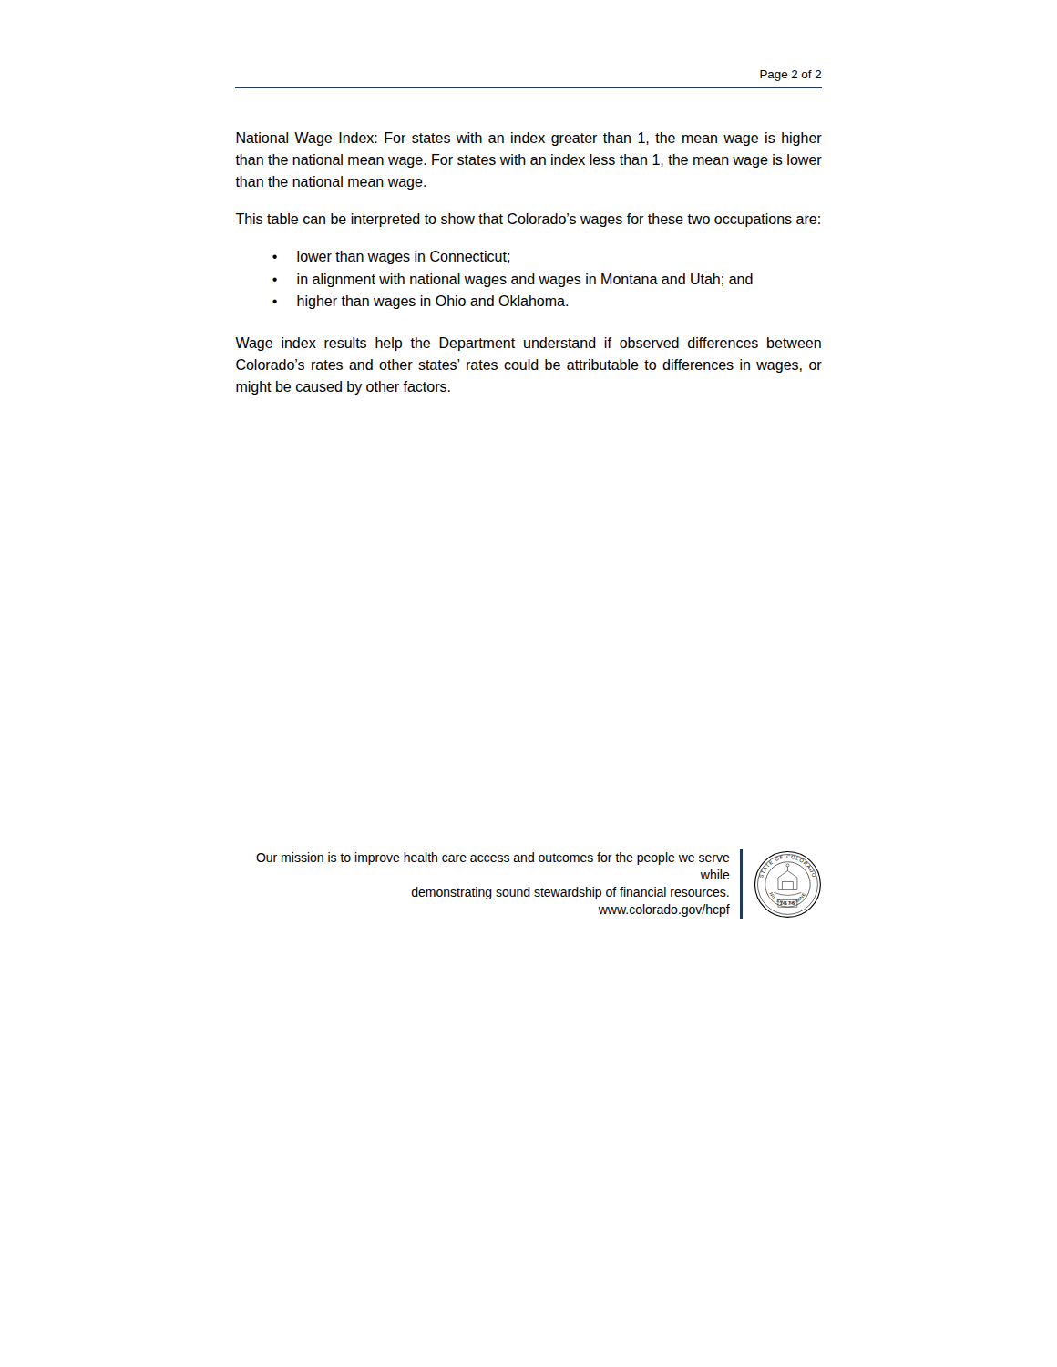Page 2 of 2
National Wage Index: For states with an index greater than 1, the mean wage is higher than the national mean wage. For states with an index less than 1, the mean wage is lower than the national mean wage.
This table can be interpreted to show that Colorado’s wages for these two occupations are:
lower than wages in Connecticut;
in alignment with national wages and wages in Montana and Utah; and
higher than wages in Ohio and Oklahoma.
Wage index results help the Department understand if observed differences between Colorado’s rates and other states’ rates could be attributable to differences in wages, or might be caused by other factors.
Our mission is to improve health care access and outcomes for the people we serve while
demonstrating sound stewardship of financial resources.
www.colorado.gov/hcpf
STATE OF COLORADO NIL SINE NUMINE 1876